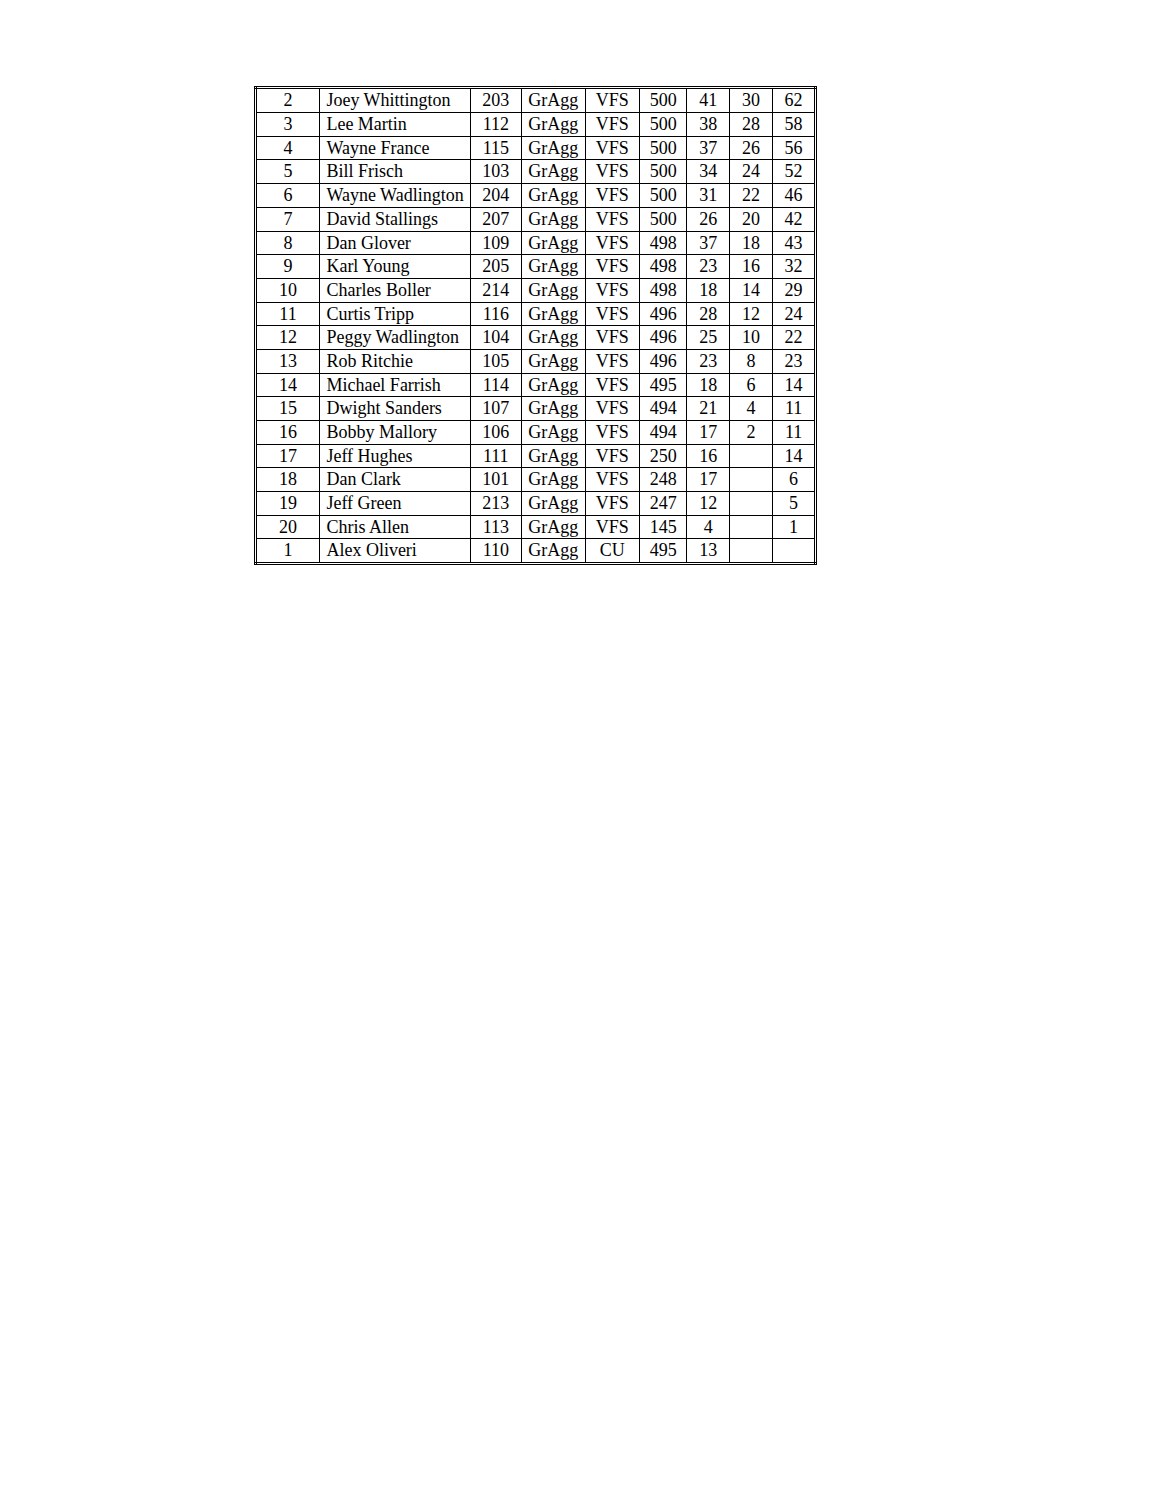| 2 | Joey Whittington | 203 | GrAgg | VFS | 500 | 41 | 30 | 62 |
| 3 | Lee Martin | 112 | GrAgg | VFS | 500 | 38 | 28 | 58 |
| 4 | Wayne France | 115 | GrAgg | VFS | 500 | 37 | 26 | 56 |
| 5 | Bill Frisch | 103 | GrAgg | VFS | 500 | 34 | 24 | 52 |
| 6 | Wayne Wadlington | 204 | GrAgg | VFS | 500 | 31 | 22 | 46 |
| 7 | David Stallings | 207 | GrAgg | VFS | 500 | 26 | 20 | 42 |
| 8 | Dan Glover | 109 | GrAgg | VFS | 498 | 37 | 18 | 43 |
| 9 | Karl Young | 205 | GrAgg | VFS | 498 | 23 | 16 | 32 |
| 10 | Charles Boller | 214 | GrAgg | VFS | 498 | 18 | 14 | 29 |
| 11 | Curtis Tripp | 116 | GrAgg | VFS | 496 | 28 | 12 | 24 |
| 12 | Peggy Wadlington | 104 | GrAgg | VFS | 496 | 25 | 10 | 22 |
| 13 | Rob Ritchie | 105 | GrAgg | VFS | 496 | 23 | 8 | 23 |
| 14 | Michael Farrish | 114 | GrAgg | VFS | 495 | 18 | 6 | 14 |
| 15 | Dwight Sanders | 107 | GrAgg | VFS | 494 | 21 | 4 | 11 |
| 16 | Bobby Mallory | 106 | GrAgg | VFS | 494 | 17 | 2 | 11 |
| 17 | Jeff Hughes | 111 | GrAgg | VFS | 250 | 16 | | 14 |
| 18 | Dan Clark | 101 | GrAgg | VFS | 248 | 17 | | 6 |
| 19 | Jeff Green | 213 | GrAgg | VFS | 247 | 12 | | 5 |
| 20 | Chris Allen | 113 | GrAgg | VFS | 145 | 4 | | 1 |
| 1 | Alex Oliveri | 110 | GrAgg | CU | 495 | 13 | | |